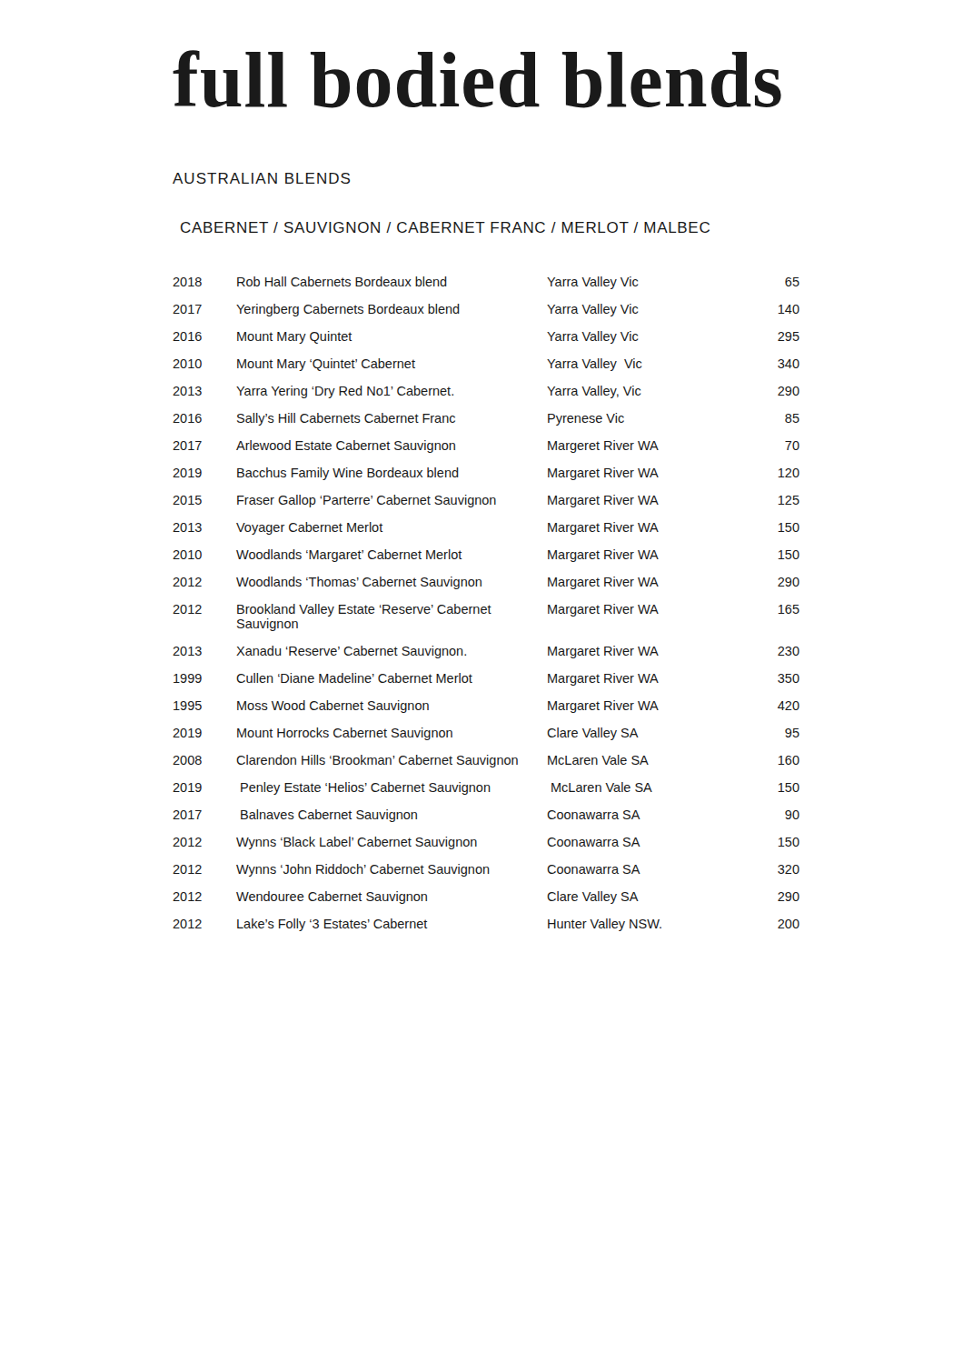full bodied blends
AUSTRALIAN BLENDS
CABERNET / SAUVIGNON / CABERNET FRANC / MERLOT / MALBEC
| 2018 | Rob Hall Cabernets Bordeaux blend | Yarra Valley Vic | 65 |
| 2017 | Yeringberg Cabernets Bordeaux blend | Yarra Valley Vic | 140 |
| 2016 | Mount Mary Quintet | Yarra Valley Vic | 295 |
| 2010 | Mount Mary ‘Quintet’ Cabernet | Yarra Valley Vic | 340 |
| 2013 | Yarra Yering ‘Dry Red No1’ Cabernet. | Yarra Valley, Vic | 290 |
| 2016 | Sally’s Hill Cabernets Cabernet Franc | Pyrenese Vic | 85 |
| 2017 | Arlewood Estate Cabernet Sauvignon | Margeret River WA | 70 |
| 2019 | Bacchus Family Wine Bordeaux blend | Margaret River WA | 120 |
| 2015 | Fraser Gallop ‘Parterre’ Cabernet Sauvignon | Margaret River WA | 125 |
| 2013 | Voyager Cabernet Merlot | Margaret River WA | 150 |
| 2010 | Woodlands ‘Margaret’ Cabernet Merlot | Margaret River WA | 150 |
| 2012 | Woodlands ‘Thomas’ Cabernet Sauvignon | Margaret River WA | 290 |
| 2012 | Brookland Valley Estate ‘Reserve’ Cabernet Sauvignon | Margaret River WA | 165 |
| 2013 | Xanadu ‘Reserve’ Cabernet Sauvignon. | Margaret River WA | 230 |
| 1999 | Cullen ‘Diane Madeline’ Cabernet Merlot | Margaret River WA | 350 |
| 1995 | Moss Wood Cabernet Sauvignon | Margaret River WA | 420 |
| 2019 | Mount Horrocks Cabernet Sauvignon | Clare Valley SA | 95 |
| 2008 | Clarendon Hills ‘Brookman’ Cabernet Sauvignon | McLaren Vale SA | 160 |
| 2019 | Penley Estate ‘Helios’ Cabernet Sauvignon | McLaren Vale SA | 150 |
| 2017 | Balnaves Cabernet Sauvignon | Coonawarra SA | 90 |
| 2012 | Wynns ‘Black Label’ Cabernet Sauvignon | Coonawarra SA | 150 |
| 2012 | Wynns ‘John Riddoch’ Cabernet Sauvignon | Coonawarra SA | 320 |
| 2012 | Wendouree Cabernet Sauvignon | Clare Valley SA | 290 |
| 2012 | Lake’s Folly ‘3 Estates’ Cabernet | Hunter Valley NSW. | 200 |